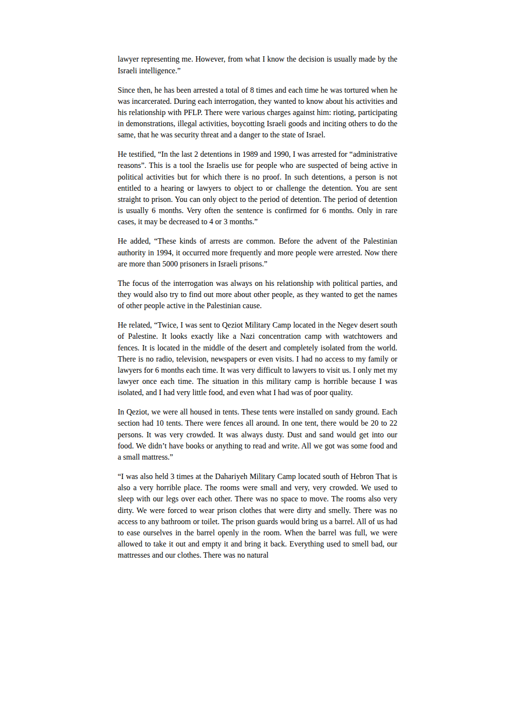lawyer representing me. However, from what I know the decision is usually made by the Israeli intelligence.”
Since then, he has been arrested a total of 8 times and each time he was tortured when he was incarcerated. During each interrogation, they wanted to know about his activities and his relationship with PFLP. There were various charges against him: rioting, participating in demonstrations, illegal activities, boycotting Israeli goods and inciting others to do the same, that he was security threat and a danger to the state of Israel.
He testified, “In the last 2 detentions in 1989 and 1990, I was arrested for “administrative reasons”. This is a tool the Israelis use for people who are suspected of being active in political activities but for which there is no proof. In such detentions, a person is not entitled to a hearing or lawyers to object to or challenge the detention. You are sent straight to prison. You can only object to the period of detention. The period of detention is usually 6 months. Very often the sentence is confirmed for 6 months. Only in rare cases, it may be decreased to 4 or 3 months.”
He added, “These kinds of arrests are common. Before the advent of the Palestinian authority in 1994, it occurred more frequently and more people were arrested. Now there are more than 5000 prisoners in Israeli prisons.”
The focus of the interrogation was always on his relationship with political parties, and they would also try to find out more about other people, as they wanted to get the names of other people active in the Palestinian cause.
He related, “Twice, I was sent to Qeziot Military Camp located in the Negev desert south of Palestine. It looks exactly like a Nazi concentration camp with watchtowers and fences. It is located in the middle of the desert and completely isolated from the world. There is no radio, television, newspapers or even visits. I had no access to my family or lawyers for 6 months each time. It was very difficult to lawyers to visit us. I only met my lawyer once each time. The situation in this military camp is horrible because I was isolated, and I had very little food, and even what I had was of poor quality.
In Qeziot, we were all housed in tents. These tents were installed on sandy ground. Each section had 10 tents. There were fences all around. In one tent, there would be 20 to 22 persons. It was very crowded. It was always dusty. Dust and sand would get into our food. We didn’t have books or anything to read and write. All we got was some food and a small mattress.”
“I was also held 3 times at the Dahariyeh Military Camp located south of Hebron That is also a very horrible place. The rooms were small and very, very crowded. We used to sleep with our legs over each other. There was no space to move. The rooms also very dirty. We were forced to wear prison clothes that were dirty and smelly. There was no access to any bathroom or toilet. The prison guards would bring us a barrel. All of us had to ease ourselves in the barrel openly in the room. When the barrel was full, we were allowed to take it out and empty it and bring it back. Everything used to smell bad, our mattresses and our clothes. There was no natural